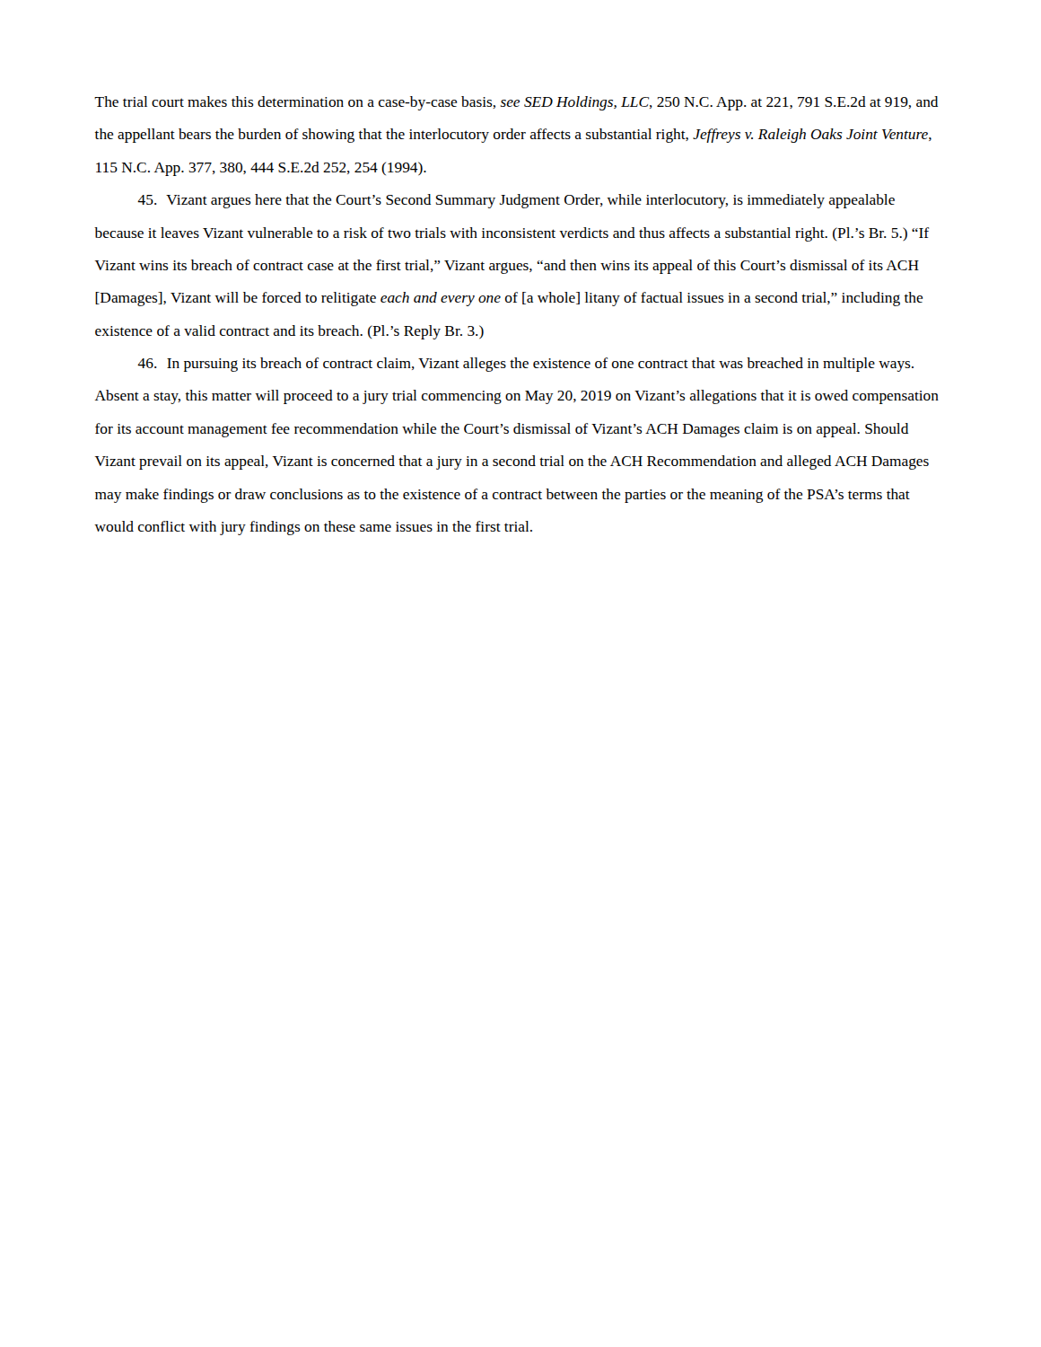The trial court makes this determination on a case-by-case basis, see SED Holdings, LLC, 250 N.C. App. at 221, 791 S.E.2d at 919, and the appellant bears the burden of showing that the interlocutory order affects a substantial right, Jeffreys v. Raleigh Oaks Joint Venture, 115 N.C. App. 377, 380, 444 S.E.2d 252, 254 (1994).
45. Vizant argues here that the Court’s Second Summary Judgment Order, while interlocutory, is immediately appealable because it leaves Vizant vulnerable to a risk of two trials with inconsistent verdicts and thus affects a substantial right. (Pl.’s Br. 5.) “If Vizant wins its breach of contract case at the first trial,” Vizant argues, “and then wins its appeal of this Court’s dismissal of its ACH [Damages], Vizant will be forced to relitigate each and every one of [a whole] litany of factual issues in a second trial,” including the existence of a valid contract and its breach. (Pl.’s Reply Br. 3.)
46. In pursuing its breach of contract claim, Vizant alleges the existence of one contract that was breached in multiple ways. Absent a stay, this matter will proceed to a jury trial commencing on May 20, 2019 on Vizant’s allegations that it is owed compensation for its account management fee recommendation while the Court’s dismissal of Vizant’s ACH Damages claim is on appeal. Should Vizant prevail on its appeal, Vizant is concerned that a jury in a second trial on the ACH Recommendation and alleged ACH Damages may make findings or draw conclusions as to the existence of a contract between the parties or the meaning of the PSA’s terms that would conflict with jury findings on these same issues in the first trial.